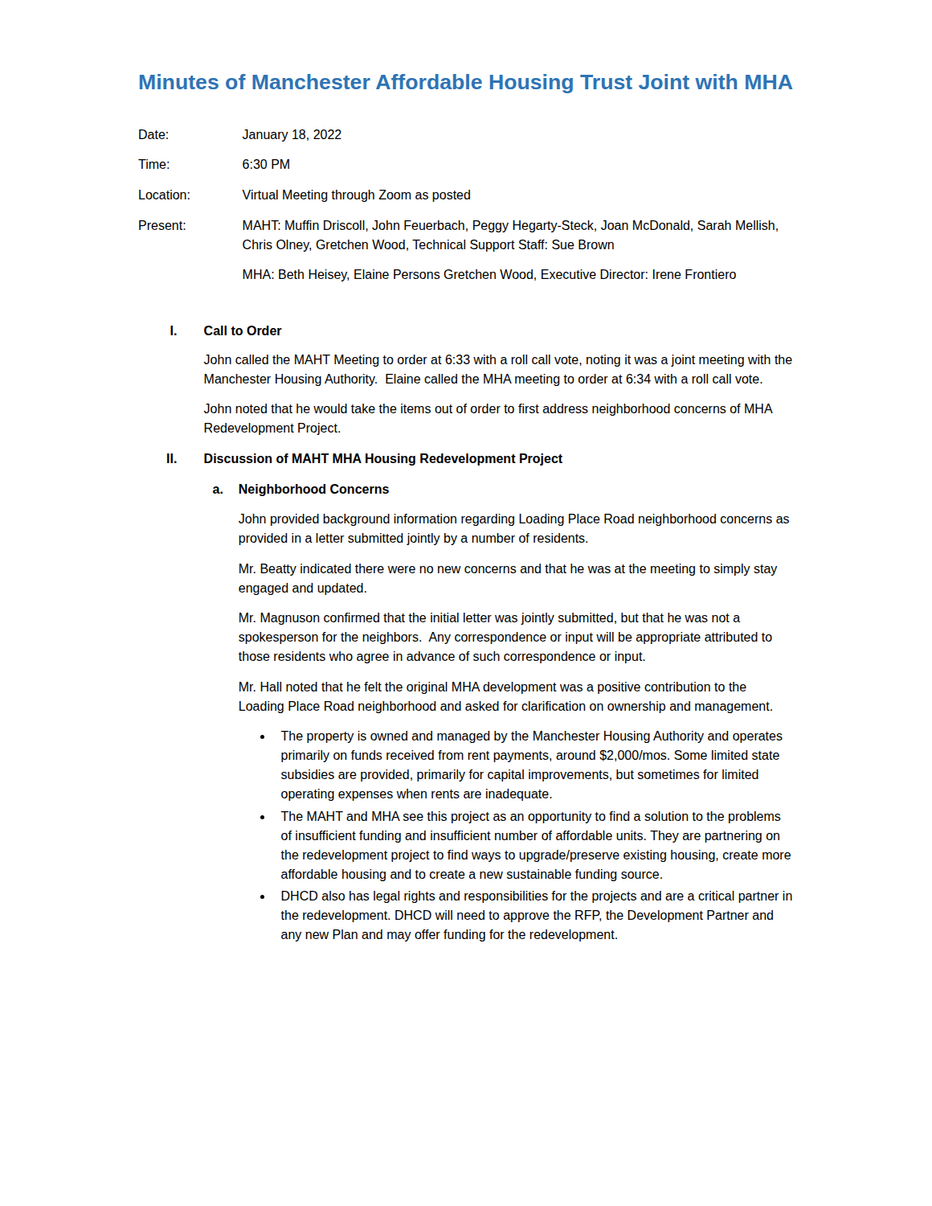Minutes of Manchester Affordable Housing Trust Joint with MHA
| Date: | January 18, 2022 |
| Time: | 6:30 PM |
| Location: | Virtual Meeting through Zoom as posted |
| Present: | MAHT: Muffin Driscoll, John Feuerbach, Peggy Hegarty-Steck, Joan McDonald, Sarah Mellish, Chris Olney, Gretchen Wood, Technical Support Staff: Sue Brown MHA: Beth Heisey, Elaine Persons Gretchen Wood, Executive Director: Irene Frontiero |
Call to Order
John called the MAHT Meeting to order at 6:33 with a roll call vote, noting it was a joint meeting with the Manchester Housing Authority. Elaine called the MHA meeting to order at 6:34 with a roll call vote.
John noted that he would take the items out of order to first address neighborhood concerns of MHA Redevelopment Project.
Discussion of MAHT MHA Housing Redevelopment Project
Neighborhood Concerns
John provided background information regarding Loading Place Road neighborhood concerns as provided in a letter submitted jointly by a number of residents.
Mr. Beatty indicated there were no new concerns and that he was at the meeting to simply stay engaged and updated.
Mr. Magnuson confirmed that the initial letter was jointly submitted, but that he was not a spokesperson for the neighbors. Any correspondence or input will be appropriate attributed to those residents who agree in advance of such correspondence or input.
Mr. Hall noted that he felt the original MHA development was a positive contribution to the Loading Place Road neighborhood and asked for clarification on ownership and management.
The property is owned and managed by the Manchester Housing Authority and operates primarily on funds received from rent payments, around $2,000/mos. Some limited state subsidies are provided, primarily for capital improvements, but sometimes for limited operating expenses when rents are inadequate.
The MAHT and MHA see this project as an opportunity to find a solution to the problems of insufficient funding and insufficient number of affordable units. They are partnering on the redevelopment project to find ways to upgrade/preserve existing housing, create more affordable housing and to create a new sustainable funding source.
DHCD also has legal rights and responsibilities for the projects and are a critical partner in the redevelopment. DHCD will need to approve the RFP, the Development Partner and any new Plan and may offer funding for the redevelopment.